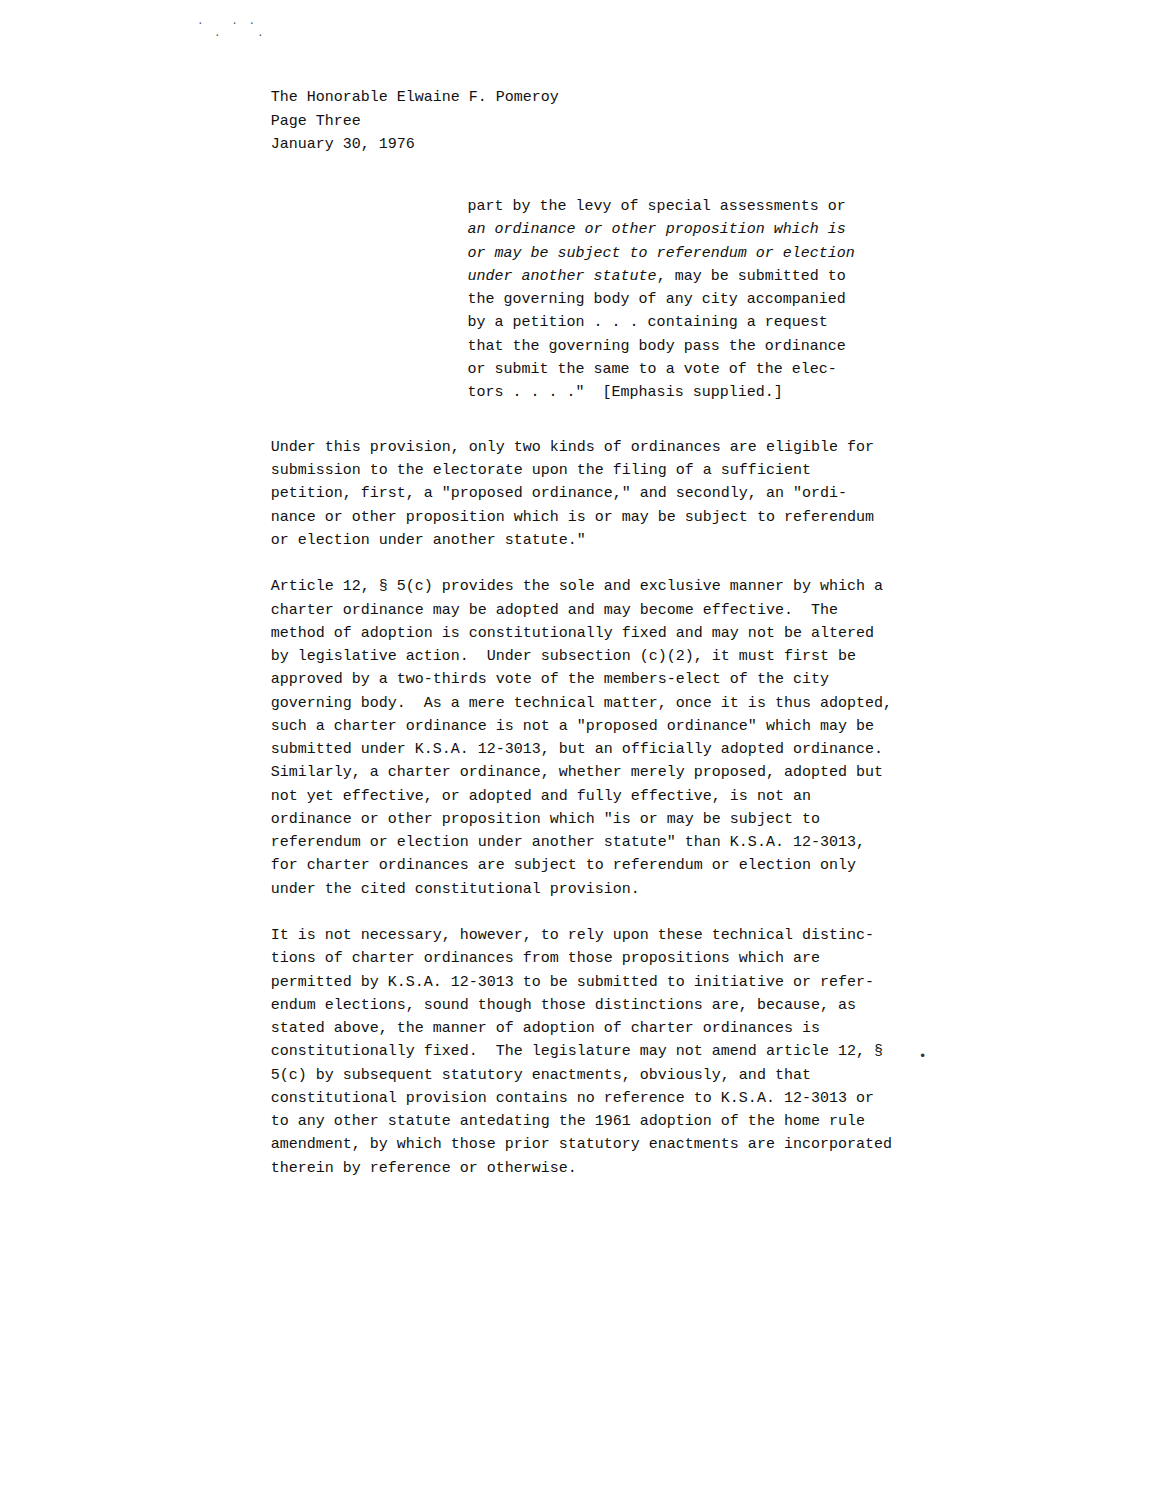· · ·
· ·
The Honorable Elwaine F. Pomeroy
Page Three
January 30, 1976
part by the levy of special assessments or
an ordinance or other proposition which is
or may be subject to referendum or election
under another statute, may be submitted to
the governing body of any city accompanied
by a petition . . . containing a request
that the governing body pass the ordinance
or submit the same to a vote of the elec-
tors . . . ." [Emphasis supplied.]
Under this provision, only two kinds of ordinances are eligible for submission to the electorate upon the filing of a sufficient petition, first, a "proposed ordinance," and secondly, an "ordi- nance or other proposition which is or may be subject to referendum or election under another statute."
Article 12, § 5(c) provides the sole and exclusive manner by which a charter ordinance may be adopted and may become effective. The method of adoption is constitutionally fixed and may not be altered by legislative action. Under subsection (c)(2), it must first be approved by a two-thirds vote of the members-elect of the city governing body. As a mere technical matter, once it is thus adopted, such a charter ordinance is not a "proposed ordinance" which may be submitted under K.S.A. 12-3013, but an officially adopted ordinance. Similarly, a charter ordinance, whether merely proposed, adopted but not yet effective, or adopted and fully effective, is not an ordinance or other proposition which "is or may be subject to referendum or election under another statute" than K.S.A. 12-3013, for charter ordinances are subject to referendum or election only under the cited constitutional provision.
It is not necessary, however, to rely upon these technical distinc- tions of charter ordinances from those propositions which are permitted by K.S.A. 12-3013 to be submitted to initiative or refer- endum elections, sound though those distinctions are, because, as stated above, the manner of adoption of charter ordinances is constitutionally fixed. The legislature may not amend article 12, § 5(c) by subsequent statutory enactments, obviously, and that constitutional provision contains no reference to K.S.A. 12-3013 or to any other statute antedating the 1961 adoption of the home rule amendment, by which those prior statutory enactments are incorporated therein by reference or otherwise.
•